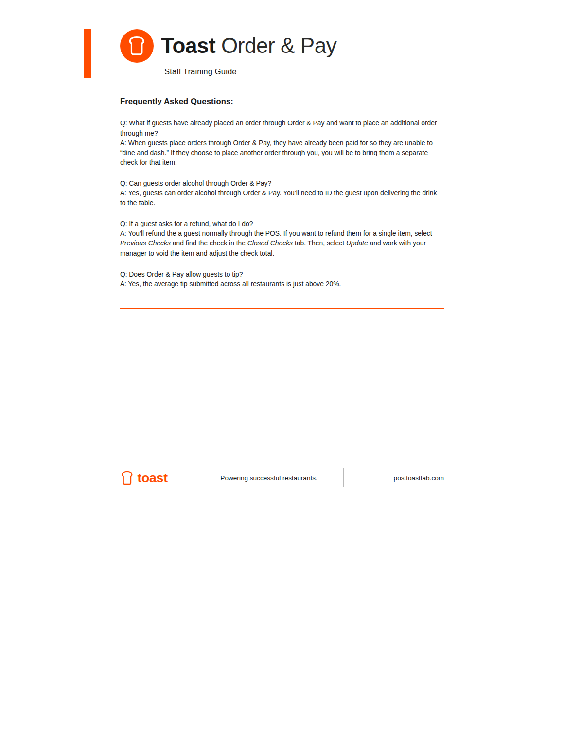Toast Order & Pay
Staff Training Guide
Frequently Asked Questions:
Q: What if guests have already placed an order through Order & Pay and want to place an additional order through me?
A: When guests place orders through Order & Pay, they have already been paid for so they are unable to “dine and dash.” If they choose to place another order through you, you will be to bring them a separate check for that item.
Q: Can guests order alcohol through Order & Pay?
A: Yes, guests can order alcohol through Order & Pay. You’ll need to ID the guest upon delivering the drink to the table.
Q: If a guest asks for a refund, what do I do?
A: You’ll refund the a guest normally through the POS. If you want to refund them for a single item, select Previous Checks and find the check in the Closed Checks tab. Then, select Update and work with your manager to void the item and adjust the check total.
Q: Does Order & Pay allow guests to tip?
A: Yes, the average tip submitted across all restaurants is just above 20%.
toast
Powering successful restaurants.
pos.toasttab.com